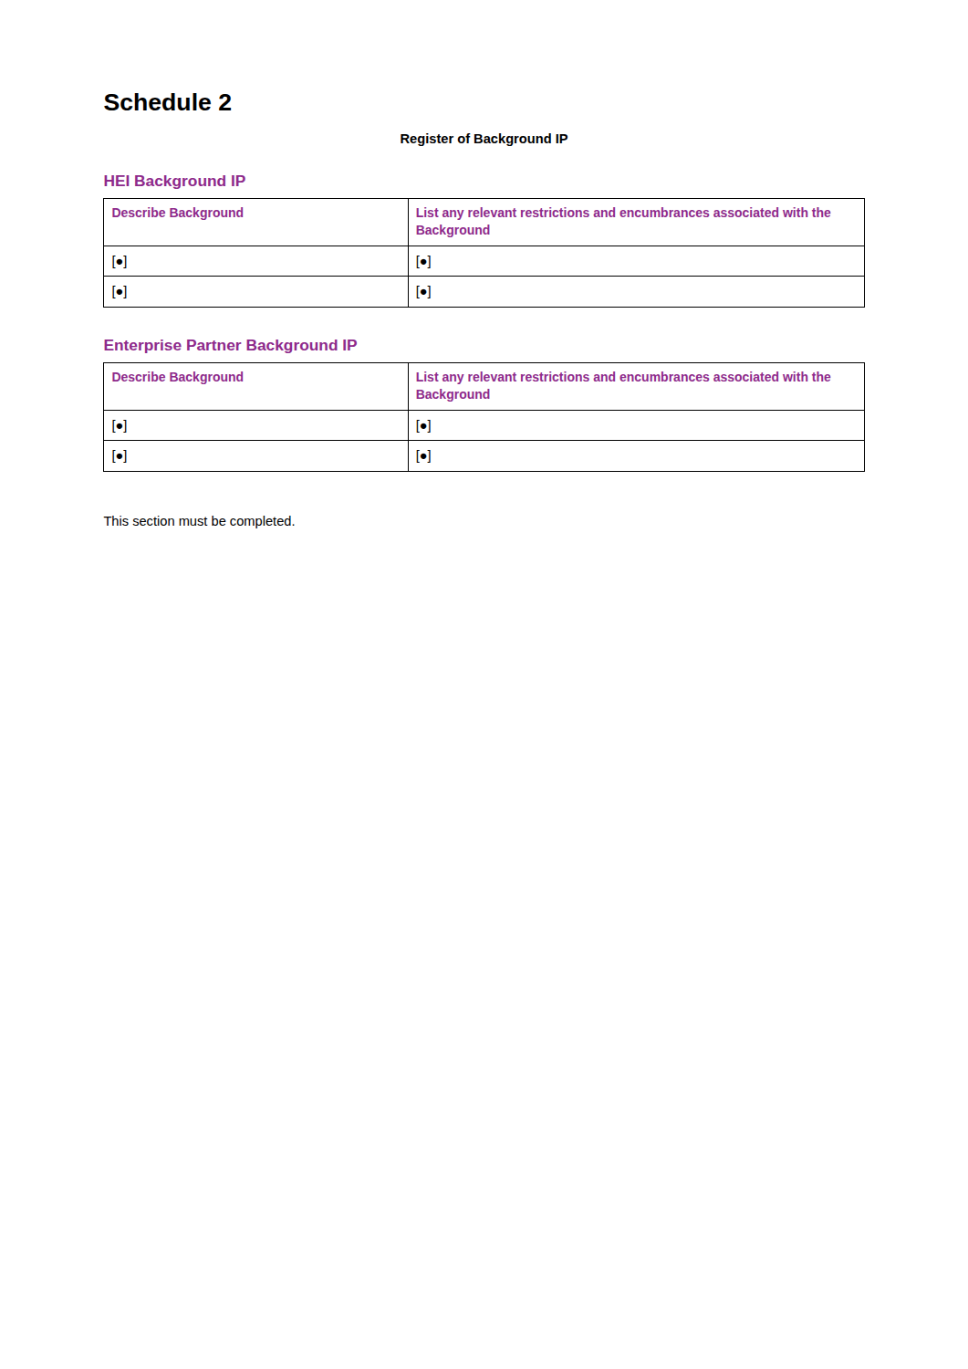Schedule 2
Register of Background IP
HEI Background IP
| Describe Background | List any relevant restrictions and encumbrances associated with the Background |
| --- | --- |
| [●] | [●] |
| [●] | [●] |
Enterprise Partner Background IP
| Describe Background | List any relevant restrictions and encumbrances associated with the Background |
| --- | --- |
| [●] | [●] |
| [●] | [●] |
This section must be completed.